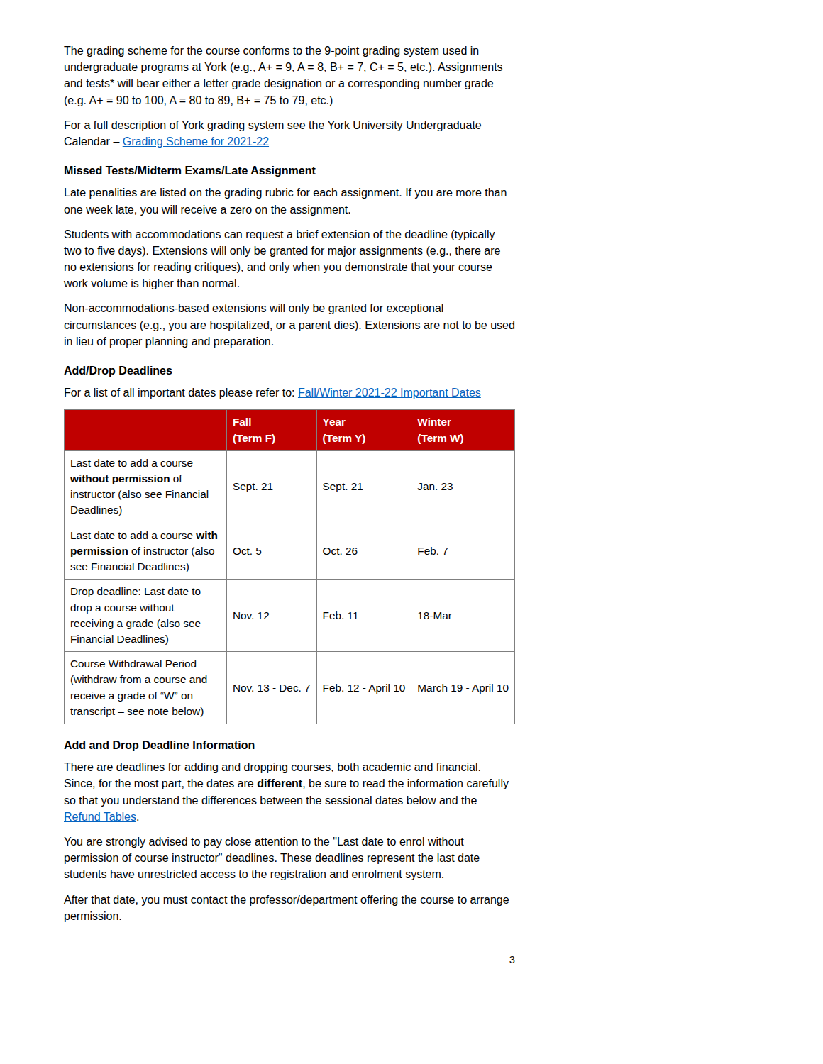The grading scheme for the course conforms to the 9-point grading system used in undergraduate programs at York (e.g., A+ = 9, A = 8, B+ = 7, C+ = 5, etc.). Assignments and tests* will bear either a letter grade designation or a corresponding number grade (e.g. A+ = 90 to 100, A = 80 to 89, B+ = 75 to 79, etc.)
For a full description of York grading system see the York University Undergraduate Calendar – Grading Scheme for 2021-22
Missed Tests/Midterm Exams/Late Assignment
Late penalities are listed on the grading rubric for each assignment. If you are more than one week late, you will receive a zero on the assignment.
Students with accommodations can request a brief extension of the deadline (typically two to five days). Extensions will only be granted for major assignments (e.g., there are no extensions for reading critiques), and only when you demonstrate that your course work volume is higher than normal.
Non-accommodations-based extensions will only be granted for exceptional circumstances (e.g., you are hospitalized, or a parent dies). Extensions are not to be used in lieu of proper planning and preparation.
Add/Drop Deadlines
For a list of all important dates please refer to: Fall/Winter 2021-22 Important Dates
| | Fall (Term F) | Year (Term Y) | Winter (Term W) |
| --- | --- | --- | --- |
| Last date to add a course without permission of instructor (also see Financial Deadlines) | Sept. 21 | Sept. 21 | Jan. 23 |
| Last date to add a course with permission of instructor (also see Financial Deadlines) | Oct. 5 | Oct. 26 | Feb. 7 |
| Drop deadline: Last date to drop a course without receiving a grade (also see Financial Deadlines) | Nov. 12 | Feb. 11 | 18-Mar |
| Course Withdrawal Period (withdraw from a course and receive a grade of “W” on transcript – see note below) | Nov. 13 - Dec. 7 | Feb. 12 - April 10 | March 19 - April 10 |
Add and Drop Deadline Information
There are deadlines for adding and dropping courses, both academic and financial. Since, for the most part, the dates are different, be sure to read the information carefully so that you understand the differences between the sessional dates below and the Refund Tables.
You are strongly advised to pay close attention to the "Last date to enrol without permission of course instructor" deadlines. These deadlines represent the last date students have unrestricted access to the registration and enrolment system.
After that date, you must contact the professor/department offering the course to arrange permission.
3